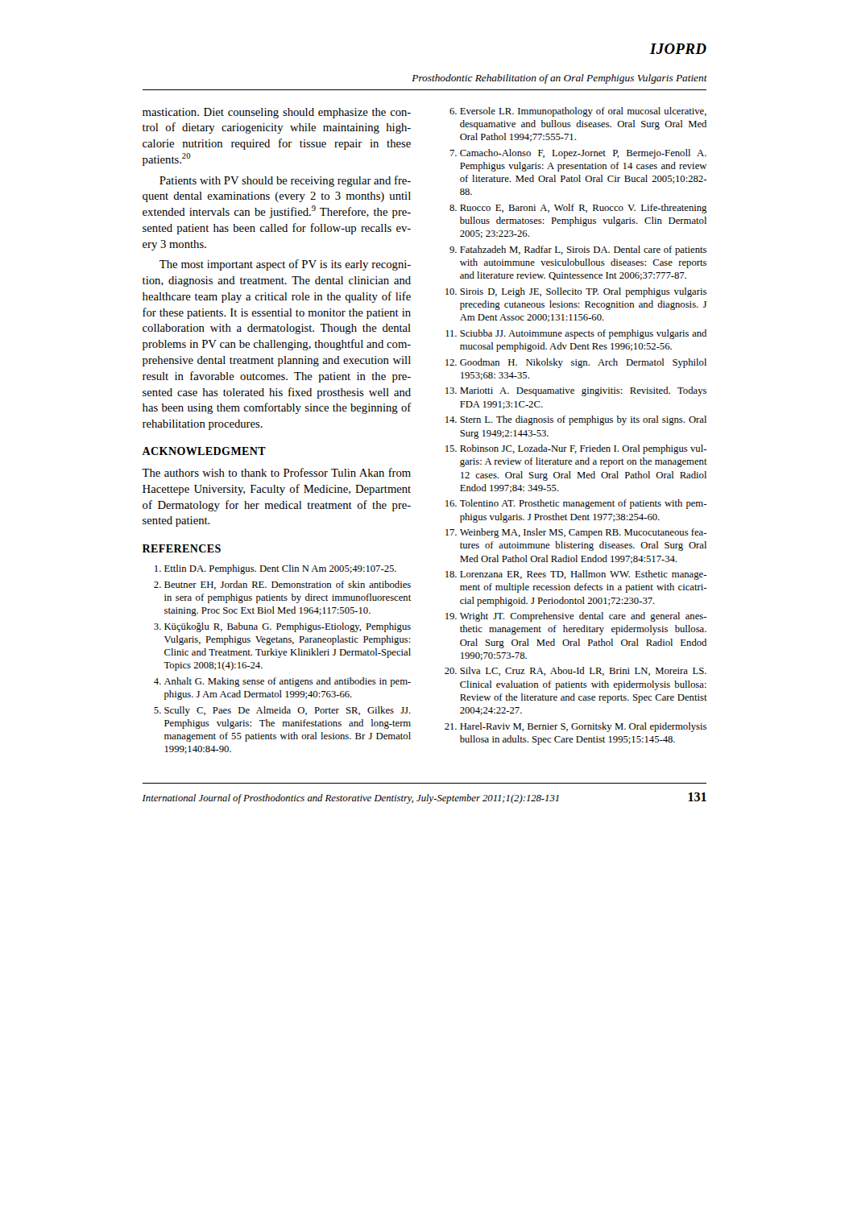IJOPRD
Prosthodontic Rehabilitation of an Oral Pemphigus Vulgaris Patient
mastication. Diet counseling should emphasize the control of dietary cariogenicity while maintaining high-calorie nutrition required for tissue repair in these patients.20
Patients with PV should be receiving regular and frequent dental examinations (every 2 to 3 months) until extended intervals can be justified.9 Therefore, the presented patient has been called for follow-up recalls every 3 months.
The most important aspect of PV is its early recognition, diagnosis and treatment. The dental clinician and healthcare team play a critical role in the quality of life for these patients. It is essential to monitor the patient in collaboration with a dermatologist. Though the dental problems in PV can be challenging, thoughtful and comprehensive dental treatment planning and execution will result in favorable outcomes. The patient in the presented case has tolerated his fixed prosthesis well and has been using them comfortably since the beginning of rehabilitation procedures.
Acknowledgment
The authors wish to thank to Professor Tulin Akan from Hacettepe University, Faculty of Medicine, Department of Dermatology for her medical treatment of the presented patient.
References
Ettlin DA. Pemphigus. Dent Clin N Am 2005;49:107-25.
Beutner EH, Jordan RE. Demonstration of skin antibodies in sera of pemphigus patients by direct immunofluorescent staining. Proc Soc Ext Biol Med 1964;117:505-10.
Küçükoğlu R, Babuna G. Pemphigus-Etiology, Pemphigus Vulgaris, Pemphigus Vegetans, Paraneoplastic Pemphigus: Clinic and Treatment. Turkiye Klinikleri J Dermatol-Special Topics 2008;1(4):16-24.
Anhalt G. Making sense of antigens and antibodies in pemphigus. J Am Acad Dermatol 1999;40:763-66.
Scully C, Paes De Almeida O, Porter SR, Gilkes JJ. Pemphigus vulgaris: The manifestations and long-term management of 55 patients with oral lesions. Br J Dematol 1999;140:84-90.
Eversole LR. Immunopathology of oral mucosal ulcerative, desquamative and bullous diseases. Oral Surg Oral Med Oral Pathol 1994;77:555-71.
Camacho-Alonso F, Lopez-Jornet P, Bermejo-Fenoll A. Pemphigus vulgaris: A presentation of 14 cases and review of literature. Med Oral Patol Oral Cir Bucal 2005;10:282-88.
Ruocco E, Baroni A, Wolf R, Ruocco V. Life-threatening bullous dermatoses: Pemphigus vulgaris. Clin Dermatol 2005; 23:223-26.
Fatahzadeh M, Radfar L, Sirois DA. Dental care of patients with autoimmune vesiculobullous diseases: Case reports and literature review. Quintessence Int 2006;37:777-87.
Sirois D, Leigh JE, Sollecito TP. Oral pemphigus vulgaris preceding cutaneous lesions: Recognition and diagnosis. J Am Dent Assoc 2000;131:1156-60.
Sciubba JJ. Autoimmune aspects of pemphigus vulgaris and mucosal pemphigoid. Adv Dent Res 1996;10:52-56.
Goodman H. Nikolsky sign. Arch Dermatol Syphilol 1953;68: 334-35.
Mariotti A. Desquamative gingivitis: Revisited. Todays FDA 1991;3:1C-2C.
Stern L. The diagnosis of pemphigus by its oral signs. Oral Surg 1949;2:1443-53.
Robinson JC, Lozada-Nur F, Frieden I. Oral pemphigus vulgaris: A review of literature and a report on the management 12 cases. Oral Surg Oral Med Oral Pathol Oral Radiol Endod 1997;84: 349-55.
Tolentino AT. Prosthetic management of patients with pemphigus vulgaris. J Prosthet Dent 1977;38:254-60.
Weinberg MA, Insler MS, Campen RB. Mucocutaneous features of autoimmune blistering diseases. Oral Surg Oral Med Oral Pathol Oral Radiol Endod 1997;84:517-34.
Lorenzana ER, Rees TD, Hallmon WW. Esthetic management of multiple recession defects in a patient with cicatricial pemphigoid. J Periodontol 2001;72:230-37.
Wright JT. Comprehensive dental care and general anesthetic management of hereditary epidermolysis bullosa. Oral Surg Oral Med Oral Pathol Oral Radiol Endod 1990;70:573-78.
Silva LC, Cruz RA, Abou-Id LR, Brini LN, Moreira LS. Clinical evaluation of patients with epidermolysis bullosa: Review of the literature and case reports. Spec Care Dentist 2004;24:22-27.
Harel-Raviv M, Bernier S, Gornitsky M. Oral epidermolysis bullosa in adults. Spec Care Dentist 1995;15:145-48.
International Journal of Prosthodontics and Restorative Dentistry, July-September 2011;1(2):128-131 131